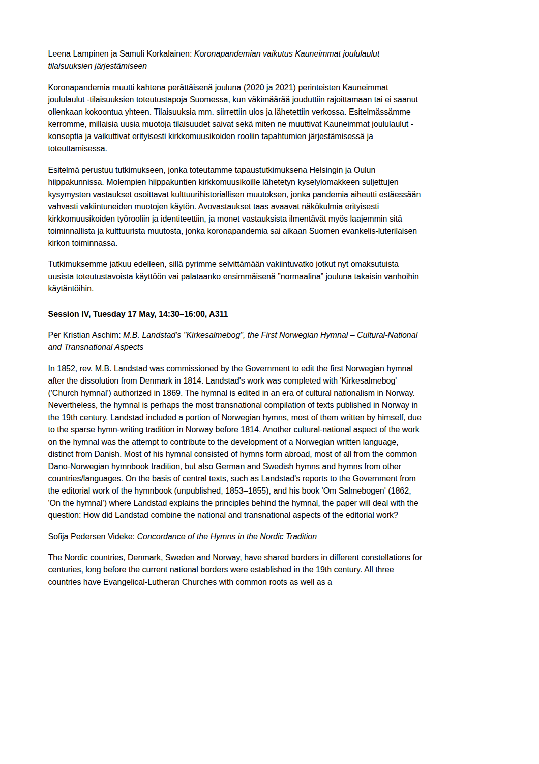Leena Lampinen ja Samuli Korkalainen: Koronapandemian vaikutus Kauneimmat joululaulut tilaisuuksien järjestämiseen
Koronapandemia muutti kahtena perättäisenä jouluna (2020 ja 2021) perinteisten Kauneimmat joululaulut -tilaisuuksien toteutustapoja Suomessa, kun väkimäärää jouduttiin rajoittamaan tai ei saanut ollenkaan kokoontua yhteen. Tilaisuuksia mm. siirrettiin ulos ja lähetettiin verkossa. Esitelmässämme kerromme, millaisia uusia muotoja tilaisuudet saivat sekä miten ne muuttivat Kauneimmat joululaulut -konseptia ja vaikuttivat erityisesti kirkkomuusikoiden rooliin tapahtumien järjestämisessä ja toteuttamisessa.
Esitelmä perustuu tutkimukseen, jonka toteutamme tapaustutkimuksena Helsingin ja Oulun hiippakunnissa. Molempien hiippakuntien kirkkomuusikoille lähetetyn kyselylomakkeen suljettujen kysymysten vastaukset osoittavat kulttuurihistoriallisen muutoksen, jonka pandemia aiheutti estäessään vahvasti vakiintuneiden muotojen käytön. Avovastaukset taas avaavat näkökulmia erityisesti kirkkomuusikoiden työrooliin ja identiteettiin, ja monet vastauksista ilmentävät myös laajemmin sitä toiminnallista ja kulttuurista muutosta, jonka koronapandemia sai aikaan Suomen evankelis-luterilaisen kirkon toiminnassa.
Tutkimuksemme jatkuu edelleen, sillä pyrimme selvittämään vakiintuvatko jotkut nyt omaksutuista uusista toteutustavoista käyttöön vai palataanko ensimmäisenä ”normaalina” jouluna takaisin vanhoihin käytäntöihin.
Session IV, Tuesday 17 May, 14:30–16:00, A311
Per Kristian Aschim: M.B. Landstad's "Kirkesalmebog", the First Norwegian Hymnal – Cultural-National and Transnational Aspects
In 1852, rev. M.B. Landstad was commissioned by the Government to edit the first Norwegian hymnal after the dissolution from Denmark in 1814. Landstad's work was completed with 'Kirkesalmebog' ('Church hymnal') authorized in 1869. The hymnal is edited in an era of cultural nationalism in Norway. Nevertheless, the hymnal is perhaps the most transnational compilation of texts published in Norway in the 19th century. Landstad included a portion of Norwegian hymns, most of them written by himself, due to the sparse hymn-writing tradition in Norway before 1814. Another cultural-national aspect of the work on the hymnal was the attempt to contribute to the development of a Norwegian written language, distinct from Danish. Most of his hymnal consisted of hymns form abroad, most of all from the common Dano-Norwegian hymnbook tradition, but also German and Swedish hymns and hymns from other countries/languages. On the basis of central texts, such as Landstad's reports to the Government from the editorial work of the hymnbook (unpublished, 1853–1855), and his book 'Om Salmebogen' (1862, 'On the hymnal') where Landstad explains the principles behind the hymnal, the paper will deal with the question: How did Landstad combine the national and transnational aspects of the editorial work?
Sofija Pedersen Videke: Concordance of the Hymns in the Nordic Tradition
The Nordic countries, Denmark, Sweden and Norway, have shared borders in different constellations for centuries, long before the current national borders were established in the 19th century. All three countries have Evangelical-Lutheran Churches with common roots as well as a